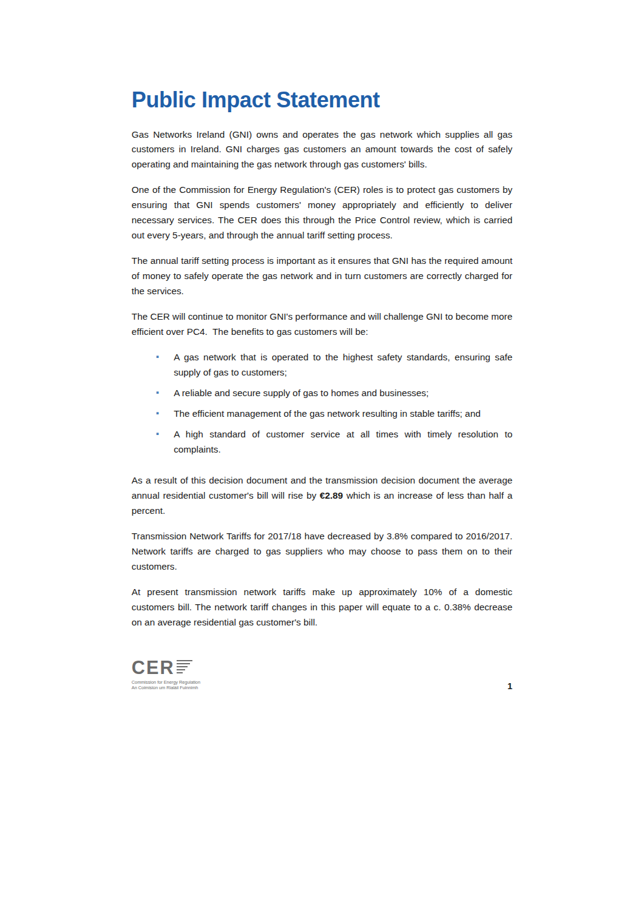Public Impact Statement
Gas Networks Ireland (GNI) owns and operates the gas network which supplies all gas customers in Ireland. GNI charges gas customers an amount towards the cost of safely operating and maintaining the gas network through gas customers' bills.
One of the Commission for Energy Regulation's (CER) roles is to protect gas customers by ensuring that GNI spends customers' money appropriately and efficiently to deliver necessary services. The CER does this through the Price Control review, which is carried out every 5-years, and through the annual tariff setting process.
The annual tariff setting process is important as it ensures that GNI has the required amount of money to safely operate the gas network and in turn customers are correctly charged for the services.
The CER will continue to monitor GNI's performance and will challenge GNI to become more efficient over PC4. The benefits to gas customers will be:
A gas network that is operated to the highest safety standards, ensuring safe supply of gas to customers;
A reliable and secure supply of gas to homes and businesses;
The efficient management of the gas network resulting in stable tariffs; and
A high standard of customer service at all times with timely resolution to complaints.
As a result of this decision document and the transmission decision document the average annual residential customer's bill will rise by €2.89 which is an increase of less than half a percent.
Transmission Network Tariffs for 2017/18 have decreased by 3.8% compared to 2016/2017. Network tariffs are charged to gas suppliers who may choose to pass them on to their customers.
At present transmission network tariffs make up approximately 10% of a domestic customers bill. The network tariff changes in this paper will equate to a c. 0.38% decrease on an average residential gas customer's bill.
CER
Commission for Energy Regulation
An Coimisiún um Rialáil Fuinnimh
1